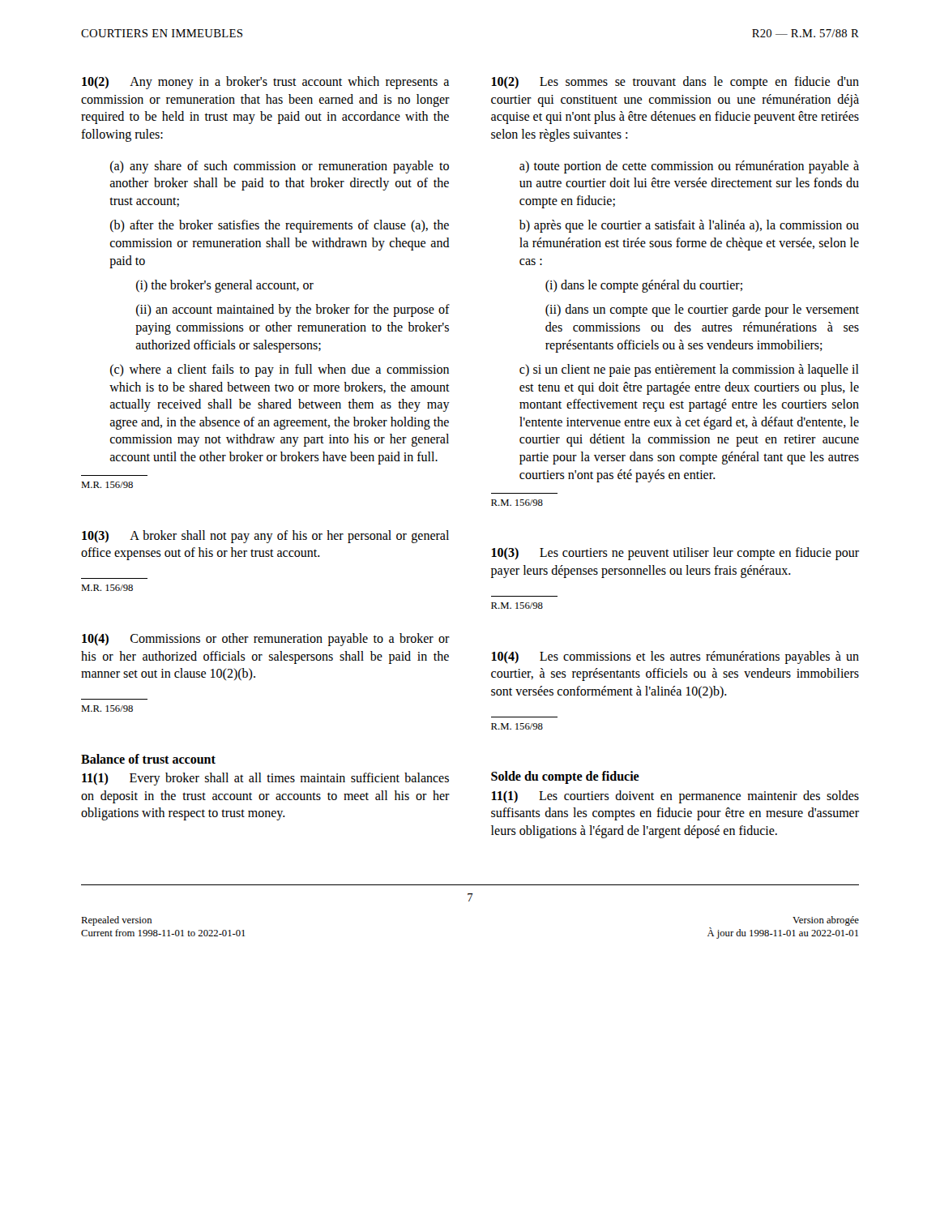COURTIERS EN IMMEUBLES R20 — R.M. 57/88 R
10(2) Any money in a broker's trust account which represents a commission or remuneration that has been earned and is no longer required to be held in trust may be paid out in accordance with the following rules:
(a) any share of such commission or remuneration payable to another broker shall be paid to that broker directly out of the trust account;
(b) after the broker satisfies the requirements of clause (a), the commission or remuneration shall be withdrawn by cheque and paid to
(i) the broker's general account, or
(ii) an account maintained by the broker for the purpose of paying commissions or other remuneration to the broker's authorized officials or salespersons;
(c) where a client fails to pay in full when due a commission which is to be shared between two or more brokers, the amount actually received shall be shared between them as they may agree and, in the absence of an agreement, the broker holding the commission may not withdraw any part into his or her general account until the other broker or brokers have been paid in full.
M.R. 156/98
10(3) A broker shall not pay any of his or her personal or general office expenses out of his or her trust account.
M.R. 156/98
10(4) Commissions or other remuneration payable to a broker or his or her authorized officials or salespersons shall be paid in the manner set out in clause 10(2)(b).
M.R. 156/98
Balance of trust account 11(1) Every broker shall at all times maintain sufficient balances on deposit in the trust account or accounts to meet all his or her obligations with respect to trust money.
10(2) Les sommes se trouvant dans le compte en fiducie d'un courtier qui constituent une commission ou une rémunération déjà acquise et qui n'ont plus à être détenues en fiducie peuvent être retirées selon les règles suivantes :
a) toute portion de cette commission ou rémunération payable à un autre courtier doit lui être versée directement sur les fonds du compte en fiducie;
b) après que le courtier a satisfait à l'alinéa a), la commission ou la rémunération est tirée sous forme de chèque et versée, selon le cas :
(i) dans le compte général du courtier;
(ii) dans un compte que le courtier garde pour le versement des commissions ou des autres rémunérations à ses représentants officiels ou à ses vendeurs immobiliers;
c) si un client ne paie pas entièrement la commission à laquelle il est tenu et qui doit être partagée entre deux courtiers ou plus, le montant effectivement reçu est partagé entre les courtiers selon l'entente intervenue entre eux à cet égard et, à défaut d'entente, le courtier qui détient la commission ne peut en retirer aucune partie pour la verser dans son compte général tant que les autres courtiers n'ont pas été payés en entier.
R.M. 156/98
10(3) Les courtiers ne peuvent utiliser leur compte en fiducie pour payer leurs dépenses personnelles ou leurs frais généraux.
R.M. 156/98
10(4) Les commissions et les autres rémunérations payables à un courtier, à ses représentants officiels ou à ses vendeurs immobiliers sont versées conformément à l'alinéa 10(2)b).
R.M. 156/98
Solde du compte de fiducie 11(1) Les courtiers doivent en permanence maintenir des soldes suffisants dans les comptes en fiducie pour être en mesure d'assumer leurs obligations à l'égard de l'argent déposé en fiducie.
7
Repealed version
Current from 1998-11-01 to 2022-01-01
Version abrogée
À jour du 1998-11-01 au 2022-01-01